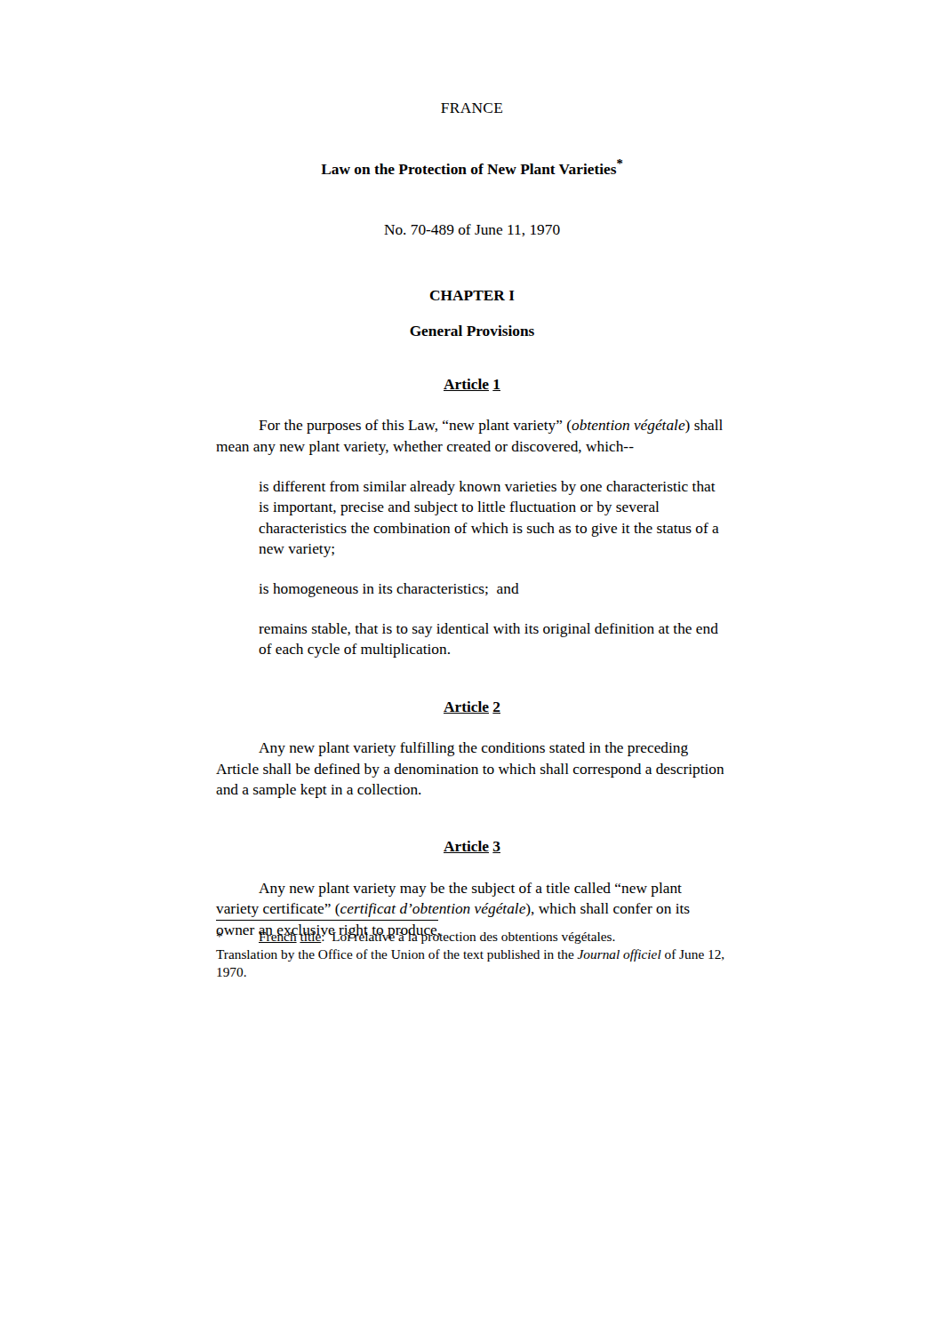FRANCE
Law on the Protection of New Plant Varieties*
No. 70-489 of June 11, 1970
CHAPTER I
General Provisions
Article 1
For the purposes of this Law, “new plant variety” (obtention végétale) shall mean any new plant variety, whether created or discovered, which--
is different from similar already known varieties by one characteristic that is important, precise and subject to little fluctuation or by several characteristics the combination of which is such as to give it the status of a new variety;
is homogeneous in its characteristics; and
remains stable, that is to say identical with its original definition at the end of each cycle of multiplication.
Article 2
Any new plant variety fulfilling the conditions stated in the preceding Article shall be defined by a denomination to which shall correspond a description and a sample kept in a collection.
Article 3
Any new plant variety may be the subject of a title called “new plant variety certificate” (certificat d’obtention végétale), which shall confer on its owner an exclusive right to produce,
*French title: Loi relative à la protection des obtentions végétales. Translation by the Office of the Union of the text published in the Journal officiel of June 12, 1970.